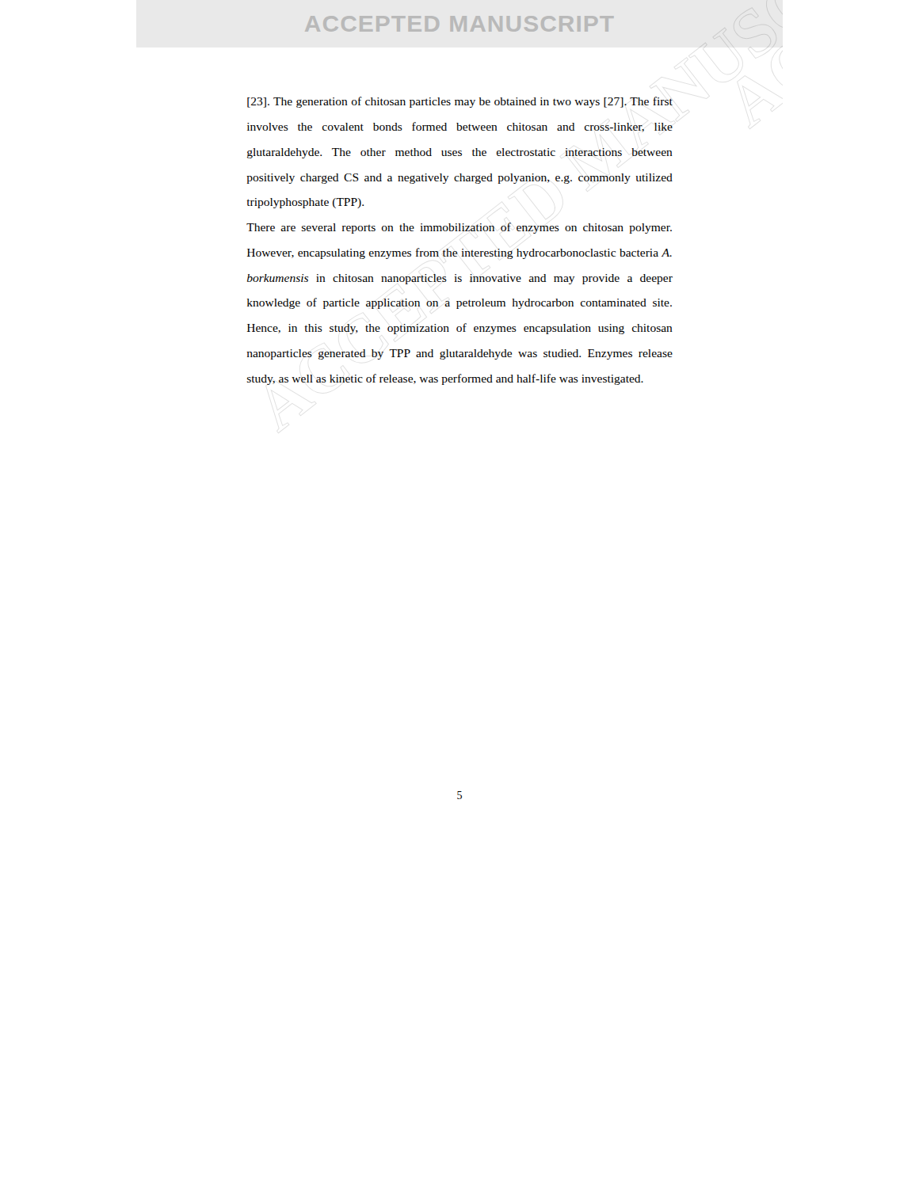ACCEPTED MANUSCRIPT
ACCEPTED MANUSCRIPT ACCEPTED MANUSCRIPT
[23]. The generation of chitosan particles may be obtained in two ways [27]. The first involves the covalent bonds formed between chitosan and cross-linker, like glutaraldehyde. The other method uses the electrostatic interactions between positively charged CS and a negatively charged polyanion, e.g. commonly utilized tripolyphosphate (TPP).
There are several reports on the immobilization of enzymes on chitosan polymer. However, encapsulating enzymes from the interesting hydrocarbonoclastic bacteria A. borkumensis in chitosan nanoparticles is innovative and may provide a deeper knowledge of particle application on a petroleum hydrocarbon contaminated site. Hence, in this study, the optimization of enzymes encapsulation using chitosan nanoparticles generated by TPP and glutaraldehyde was studied. Enzymes release study, as well as kinetic of release, was performed and half-life was investigated.
5